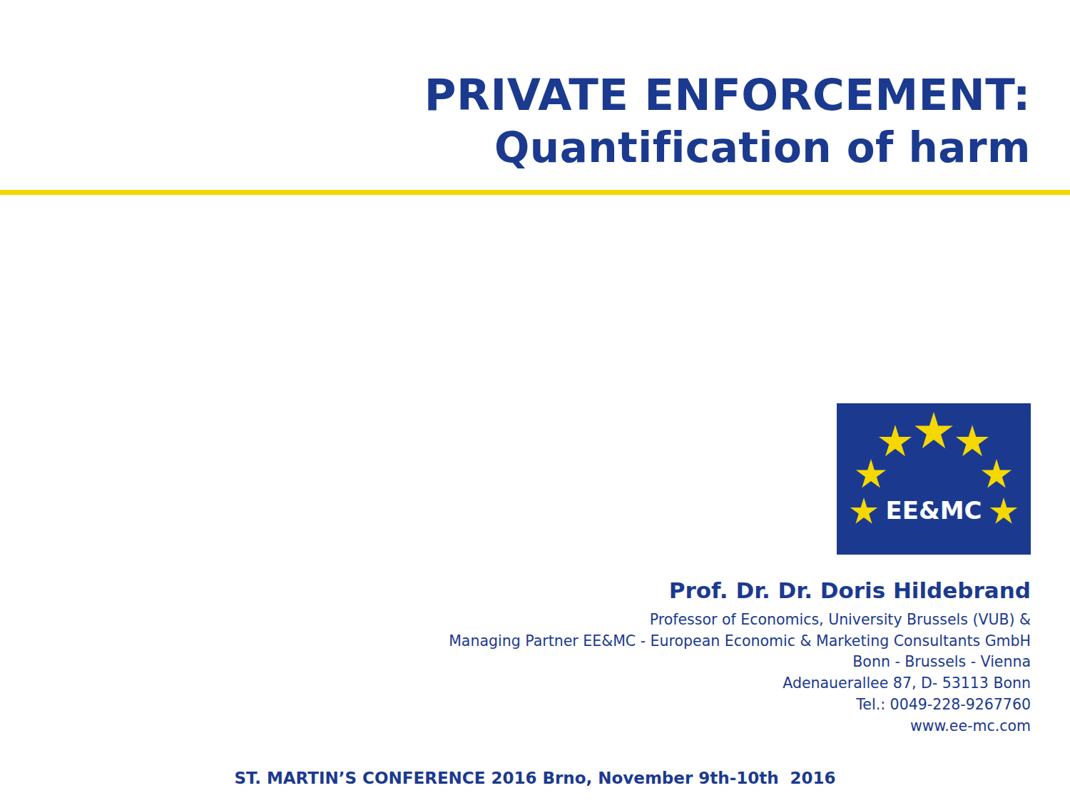PRIVATE ENFORCEMENT:Quantification of harm
EE&MC
Prof. Dr. Dr. Doris Hildebrand
Professor of Economics, University Brussels (VUB) &
Managing Partner EE&MC - European Economic & Marketing Consultants GmbH
Bonn - Brussels - Vienna
Adenauerallee 87, D- 53113 Bonn
Tel.: 0049-228-9267760
www.ee-mc.com
ST. MARTIN’S CONFERENCE 2016 Brno, November 9th-10th 2016